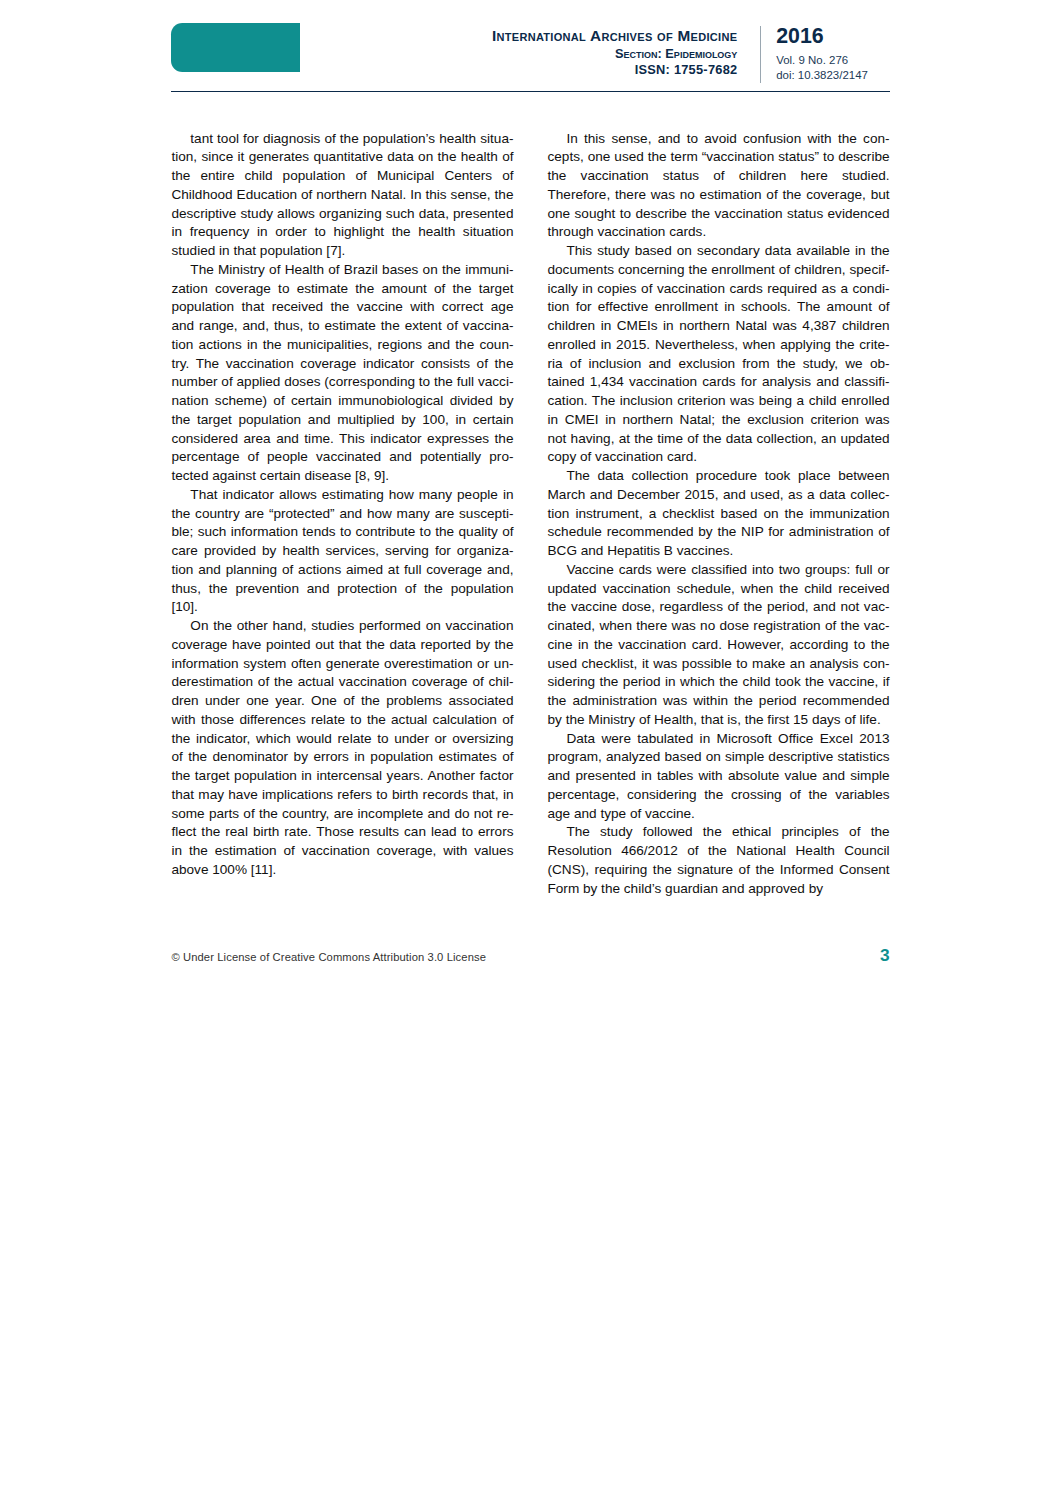International Archives of Medicine
Section: Epidemiology
ISSN: 1755-7682
2016
Vol. 9 No. 276
doi: 10.3823/2147
tant tool for diagnosis of the population’s health situation, since it generates quantitative data on the health of the entire child population of Municipal Centers of Childhood Education of northern Natal. In this sense, the descriptive study allows organizing such data, presented in frequency in order to highlight the health situation studied in that population [7].
The Ministry of Health of Brazil bases on the immunization coverage to estimate the amount of the target population that received the vaccine with correct age and range, and, thus, to estimate the extent of vaccination actions in the municipalities, regions and the country. The vaccination coverage indicator consists of the number of applied doses (corresponding to the full vaccination scheme) of certain immunobiological divided by the target population and multiplied by 100, in certain considered area and time. This indicator expresses the percentage of people vaccinated and potentially protected against certain disease [8, 9].
That indicator allows estimating how many people in the country are “protected” and how many are susceptible; such information tends to contribute to the quality of care provided by health services, serving for organization and planning of actions aimed at full coverage and, thus, the prevention and protection of the population [10].
On the other hand, studies performed on vaccination coverage have pointed out that the data reported by the information system often generate overestimation or underestimation of the actual vaccination coverage of children under one year. One of the problems associated with those differences relate to the actual calculation of the indicator, which would relate to under or oversizing of the denominator by errors in population estimates of the target population in intercensal years. Another factor that may have implications refers to birth records that, in some parts of the country, are incomplete and do not reflect the real birth rate. Those results can lead to errors in the estimation of vaccination coverage, with values above 100% [11].
In this sense, and to avoid confusion with the concepts, one used the term “vaccination status” to describe the vaccination status of children here studied. Therefore, there was no estimation of the coverage, but one sought to describe the vaccination status evidenced through vaccination cards.
This study based on secondary data available in the documents concerning the enrollment of children, specifically in copies of vaccination cards required as a condition for effective enrollment in schools. The amount of children in CMEIs in northern Natal was 4,387 children enrolled in 2015. Nevertheless, when applying the criteria of inclusion and exclusion from the study, we obtained 1,434 vaccination cards for analysis and classification. The inclusion criterion was being a child enrolled in CMEI in northern Natal; the exclusion criterion was not having, at the time of the data collection, an updated copy of vaccination card.
The data collection procedure took place between March and December 2015, and used, as a data collection instrument, a checklist based on the immunization schedule recommended by the NIP for administration of BCG and Hepatitis B vaccines.
Vaccine cards were classified into two groups: full or updated vaccination schedule, when the child received the vaccine dose, regardless of the period, and not vaccinated, when there was no dose registration of the vaccine in the vaccination card. However, according to the used checklist, it was possible to make an analysis considering the period in which the child took the vaccine, if the administration was within the period recommended by the Ministry of Health, that is, the first 15 days of life.
Data were tabulated in Microsoft Office Excel 2013 program, analyzed based on simple descriptive statistics and presented in tables with absolute value and simple percentage, considering the crossing of the variables age and type of vaccine.
The study followed the ethical principles of the Resolution 466/2012 of the National Health Council (CNS), requiring the signature of the Informed Consent Form by the child’s guardian and approved by
© Under License of Creative Commons Attribution 3.0 License
3